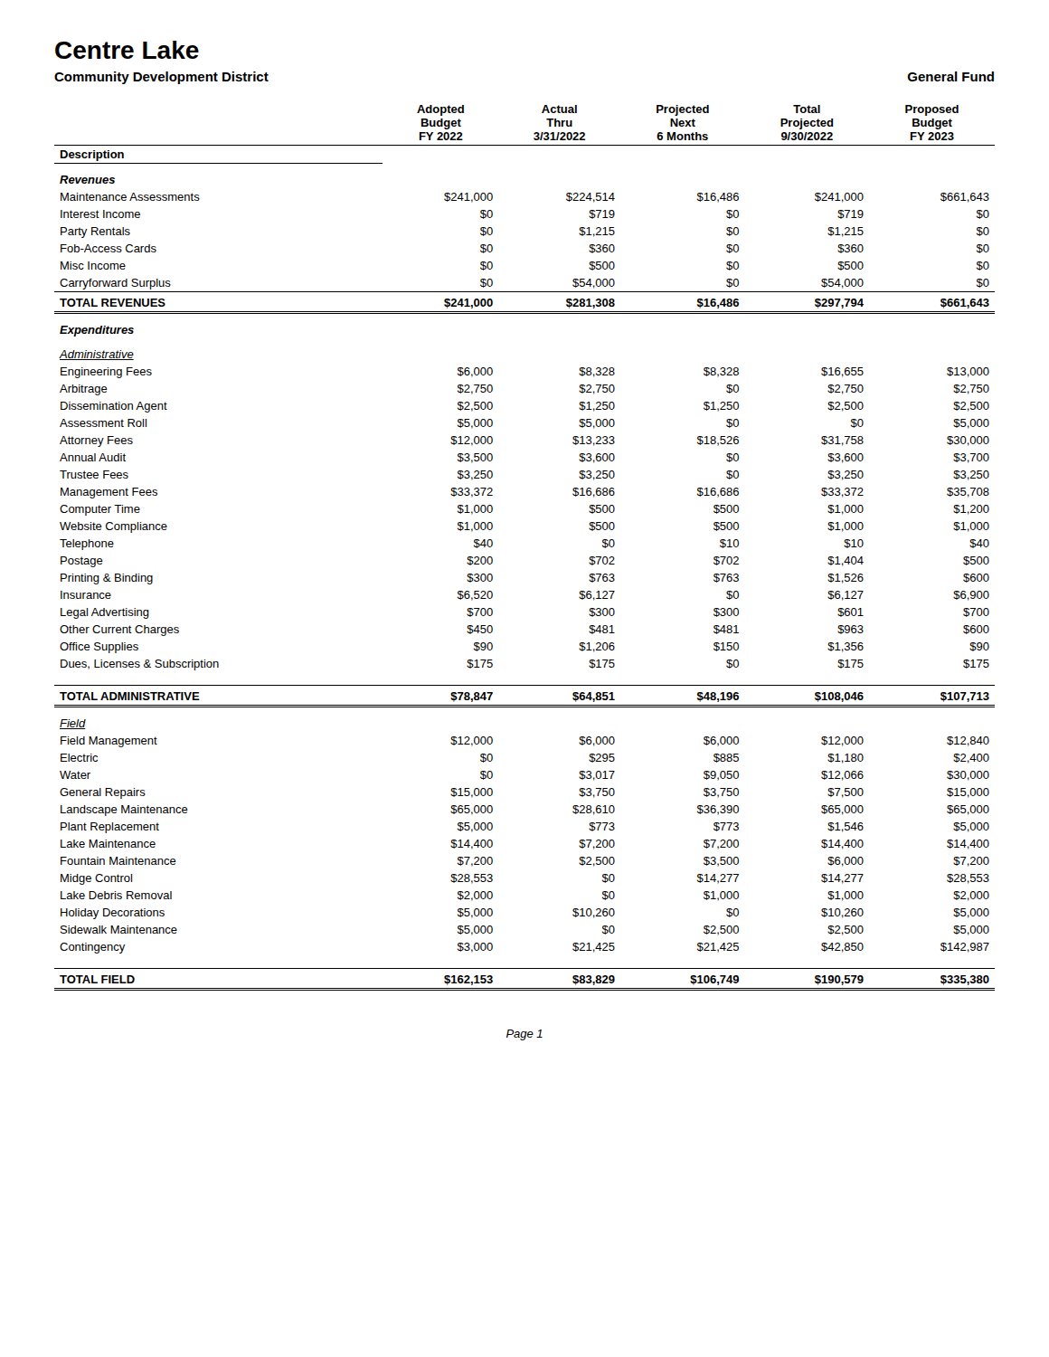Centre Lake
Community Development District General Fund
| | Adopted Budget FY 2022 | Actual Thru 3/31/2022 | Projected Next 6 Months | Total Projected 9/30/2022 | Proposed Budget FY 2023 |
| --- | --- | --- | --- | --- | --- |
| Description | |
| Revenues |
| Maintenance Assessments | $241,000 | $224,514 | $16,486 | $241,000 | $661,643 |
| Interest Income | $0 | $719 | $0 | $719 | $0 |
| Party Rentals | $0 | $1,215 | $0 | $1,215 | $0 |
| Fob-Access Cards | $0 | $360 | $0 | $360 | $0 |
| Misc Income | $0 | $500 | $0 | $500 | $0 |
| Carryforward Surplus | $0 | $54,000 | $0 | $54,000 | $0 |
| TOTAL REVENUES | $241,000 | $281,308 | $16,486 | $297,794 | $661,643 |
| Expenditures |
| Administrative |
| Engineering Fees | $6,000 | $8,328 | $8,328 | $16,655 | $13,000 |
| Arbitrage | $2,750 | $2,750 | $0 | $2,750 | $2,750 |
| Dissemination Agent | $2,500 | $1,250 | $1,250 | $2,500 | $2,500 |
| Assessment Roll | $5,000 | $5,000 | $0 | $0 | $5,000 |
| Attorney Fees | $12,000 | $13,233 | $18,526 | $31,758 | $30,000 |
| Annual Audit | $3,500 | $3,600 | $0 | $3,600 | $3,700 |
| Trustee Fees | $3,250 | $3,250 | $0 | $3,250 | $3,250 |
| Management Fees | $33,372 | $16,686 | $16,686 | $33,372 | $35,708 |
| Computer Time | $1,000 | $500 | $500 | $1,000 | $1,200 |
| Website Compliance | $1,000 | $500 | $500 | $1,000 | $1,000 |
| Telephone | $40 | $0 | $10 | $10 | $40 |
| Postage | $200 | $702 | $702 | $1,404 | $500 |
| Printing & Binding | $300 | $763 | $763 | $1,526 | $600 |
| Insurance | $6,520 | $6,127 | $0 | $6,127 | $6,900 |
| Legal Advertising | $700 | $300 | $300 | $601 | $700 |
| Other Current Charges | $450 | $481 | $481 | $963 | $600 |
| Office Supplies | $90 | $1,206 | $150 | $1,356 | $90 |
| Dues, Licenses & Subscription | $175 | $175 | $0 | $175 | $175 |
| TOTAL ADMINISTRATIVE | $78,847 | $64,851 | $48,196 | $108,046 | $107,713 |
| Field |
| Field Management | $12,000 | $6,000 | $6,000 | $12,000 | $12,840 |
| Electric | $0 | $295 | $885 | $1,180 | $2,400 |
| Water | $0 | $3,017 | $9,050 | $12,066 | $30,000 |
| General Repairs | $15,000 | $3,750 | $3,750 | $7,500 | $15,000 |
| Landscape Maintenance | $65,000 | $28,610 | $36,390 | $65,000 | $65,000 |
| Plant Replacement | $5,000 | $773 | $773 | $1,546 | $5,000 |
| Lake Maintenance | $14,400 | $7,200 | $7,200 | $14,400 | $14,400 |
| Fountain Maintenance | $7,200 | $2,500 | $3,500 | $6,000 | $7,200 |
| Midge Control | $28,553 | $0 | $14,277 | $14,277 | $28,553 |
| Lake Debris Removal | $2,000 | $0 | $1,000 | $1,000 | $2,000 |
| Holiday Decorations | $5,000 | $10,260 | $0 | $10,260 | $5,000 |
| Sidewalk Maintenance | $5,000 | $0 | $2,500 | $2,500 | $5,000 |
| Contingency | $3,000 | $21,425 | $21,425 | $42,850 | $142,987 |
| TOTAL FIELD | $162,153 | $83,829 | $106,749 | $190,579 | $335,380 |
Page 1